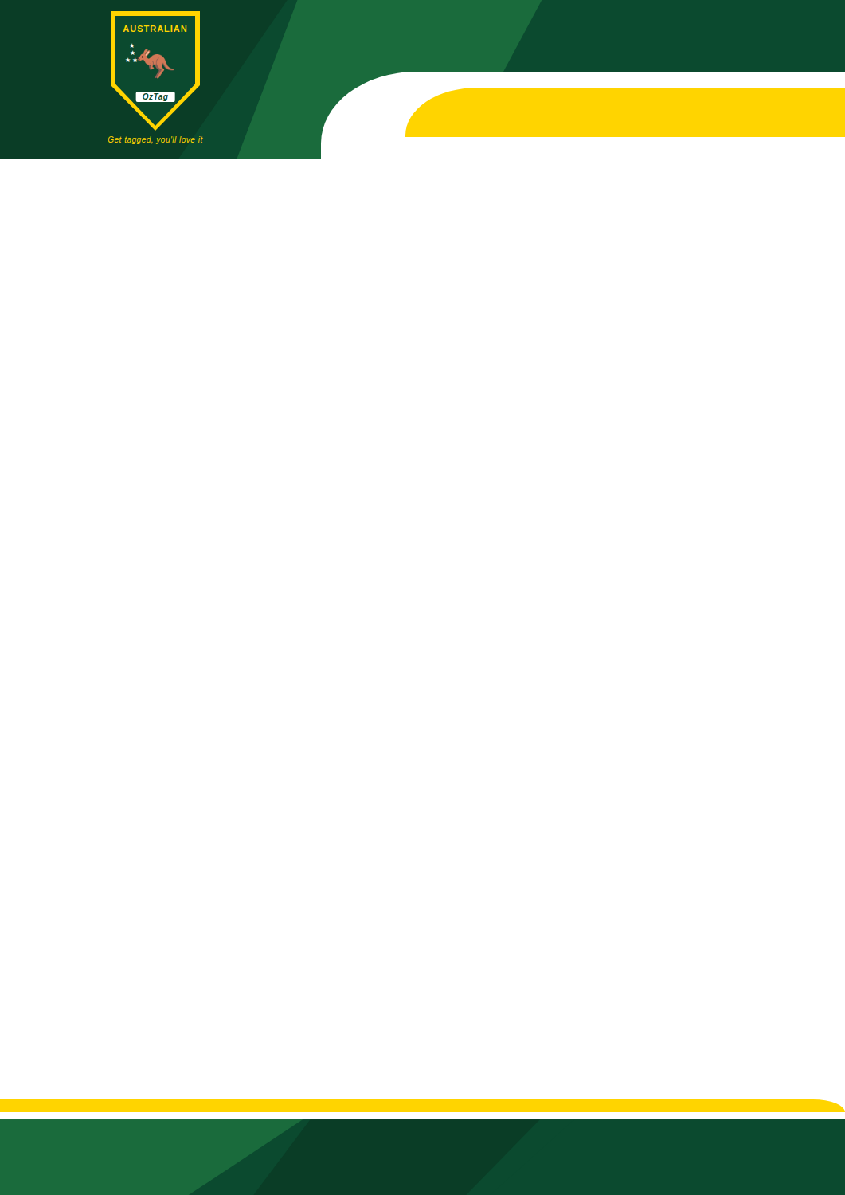Australian
★
★
★ ★
🦘
OzTag
Get tagged, you'll love it